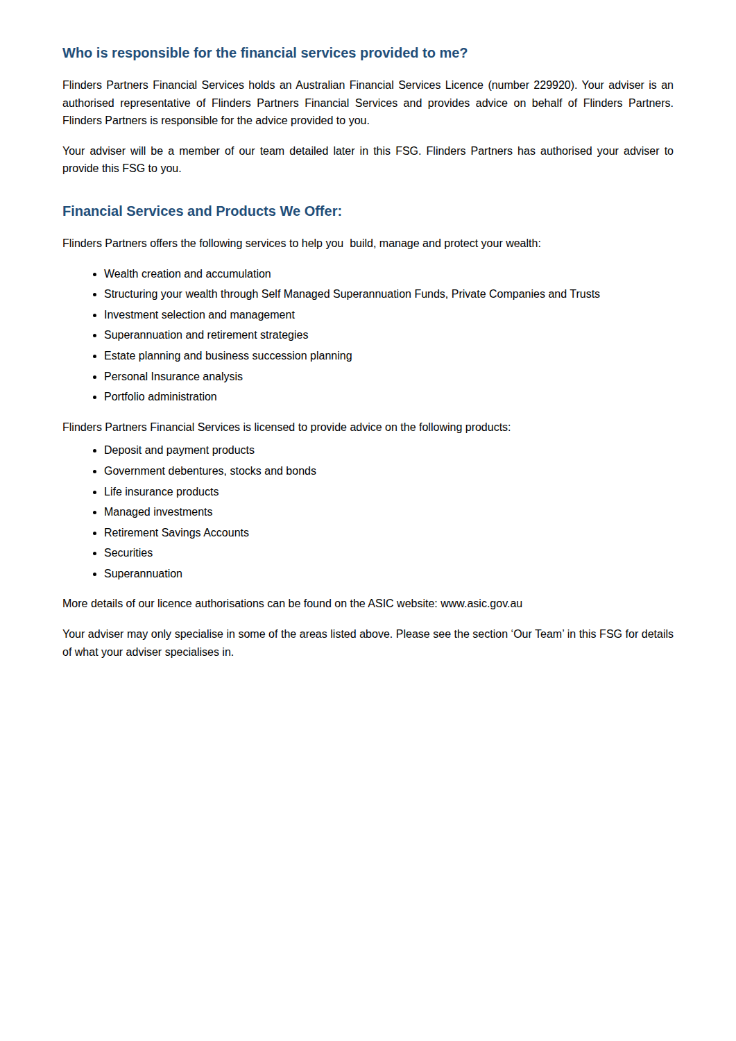Who is responsible for the financial services provided to me?
Flinders Partners Financial Services holds an Australian Financial Services Licence (number 229920). Your adviser is an authorised representative of Flinders Partners Financial Services and provides advice on behalf of Flinders Partners. Flinders Partners is responsible for the advice provided to you.
Your adviser will be a member of our team detailed later in this FSG. Flinders Partners has authorised your adviser to provide this FSG to you.
Financial Services and Products We Offer:
Flinders Partners offers the following services to help you build, manage and protect your wealth:
Wealth creation and accumulation
Structuring your wealth through Self Managed Superannuation Funds, Private Companies and Trusts
Investment selection and management
Superannuation and retirement strategies
Estate planning and business succession planning
Personal Insurance analysis
Portfolio administration
Flinders Partners Financial Services is licensed to provide advice on the following products:
Deposit and payment products
Government debentures, stocks and bonds
Life insurance products
Managed investments
Retirement Savings Accounts
Securities
Superannuation
More details of our licence authorisations can be found on the ASIC website: www.asic.gov.au
Your adviser may only specialise in some of the areas listed above. Please see the section ‘Our Team’ in this FSG for details of what your adviser specialises in.